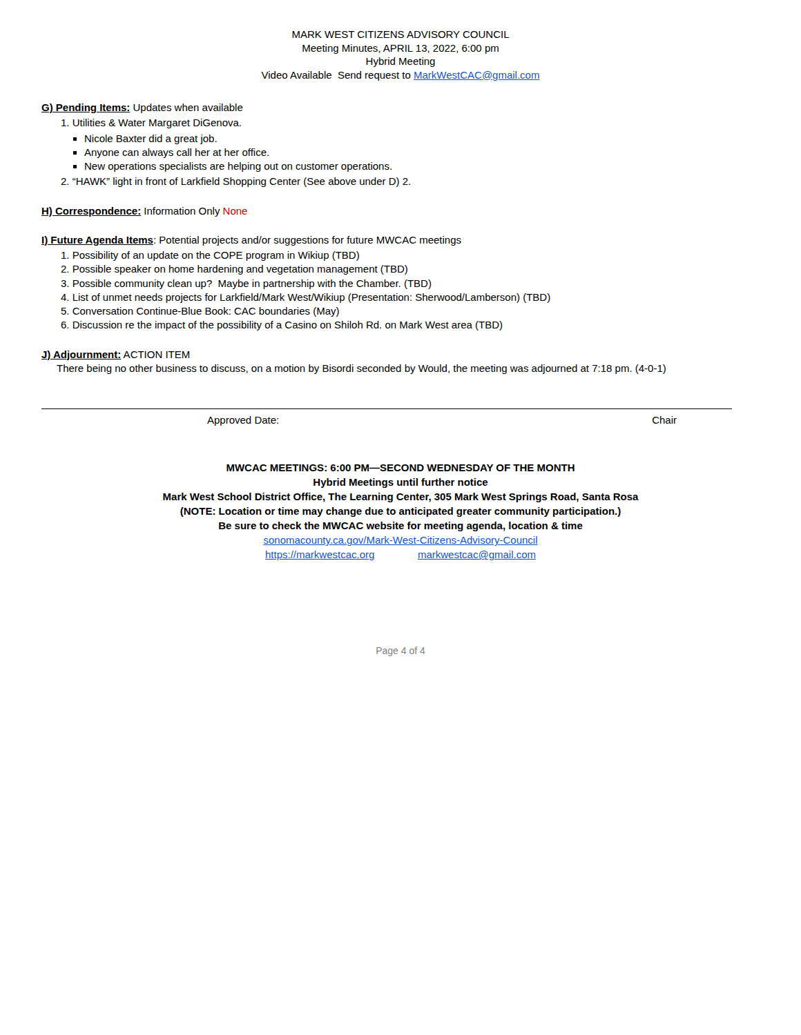MARK WEST CITIZENS ADVISORY COUNCIL
Meeting Minutes, APRIL 13, 2022, 6:00 pm
Hybrid Meeting
Video Available Send request to MarkWestCAC@gmail.com
G) Pending Items: Updates when available
1. Utilities & Water Margaret DiGenova.
Nicole Baxter did a great job.
Anyone can always call her at her office.
New operations specialists are helping out on customer operations.
2. “HAWK” light in front of Larkfield Shopping Center (See above under D) 2.
H) Correspondence: Information Only None
I) Future Agenda Items: Potential projects and/or suggestions for future MWCAC meetings
1. Possibility of an update on the COPE program in Wikiup (TBD)
2. Possible speaker on home hardening and vegetation management (TBD)
3. Possible community clean up? Maybe in partnership with the Chamber. (TBD)
4. List of unmet needs projects for Larkfield/Mark West/Wikiup (Presentation: Sherwood/Lamberson) (TBD)
5. Conversation Continue-Blue Book: CAC boundaries (May)
6. Discussion re the impact of the possibility of a Casino on Shiloh Rd. on Mark West area (TBD)
J) Adjournment: ACTION ITEM
There being no other business to discuss, on a motion by Bisordi seconded by Would, the meeting was adjourned at 7:18 pm. (4-0-1)
Approved Date: Chair
MWCAC MEETINGS: 6:00 PM—SECOND WEDNESDAY OF THE MONTH
Hybrid Meetings until further notice
Mark West School District Office, The Learning Center, 305 Mark West Springs Road, Santa Rosa
(NOTE: Location or time may change due to anticipated greater community participation.)
Be sure to check the MWCAC website for meeting agenda, location & time
sonomacounty.ca.gov/Mark-West-Citizens-Advisory-Council
https://markwestcac.org markwestcac@gmail.com
Page 4 of 4